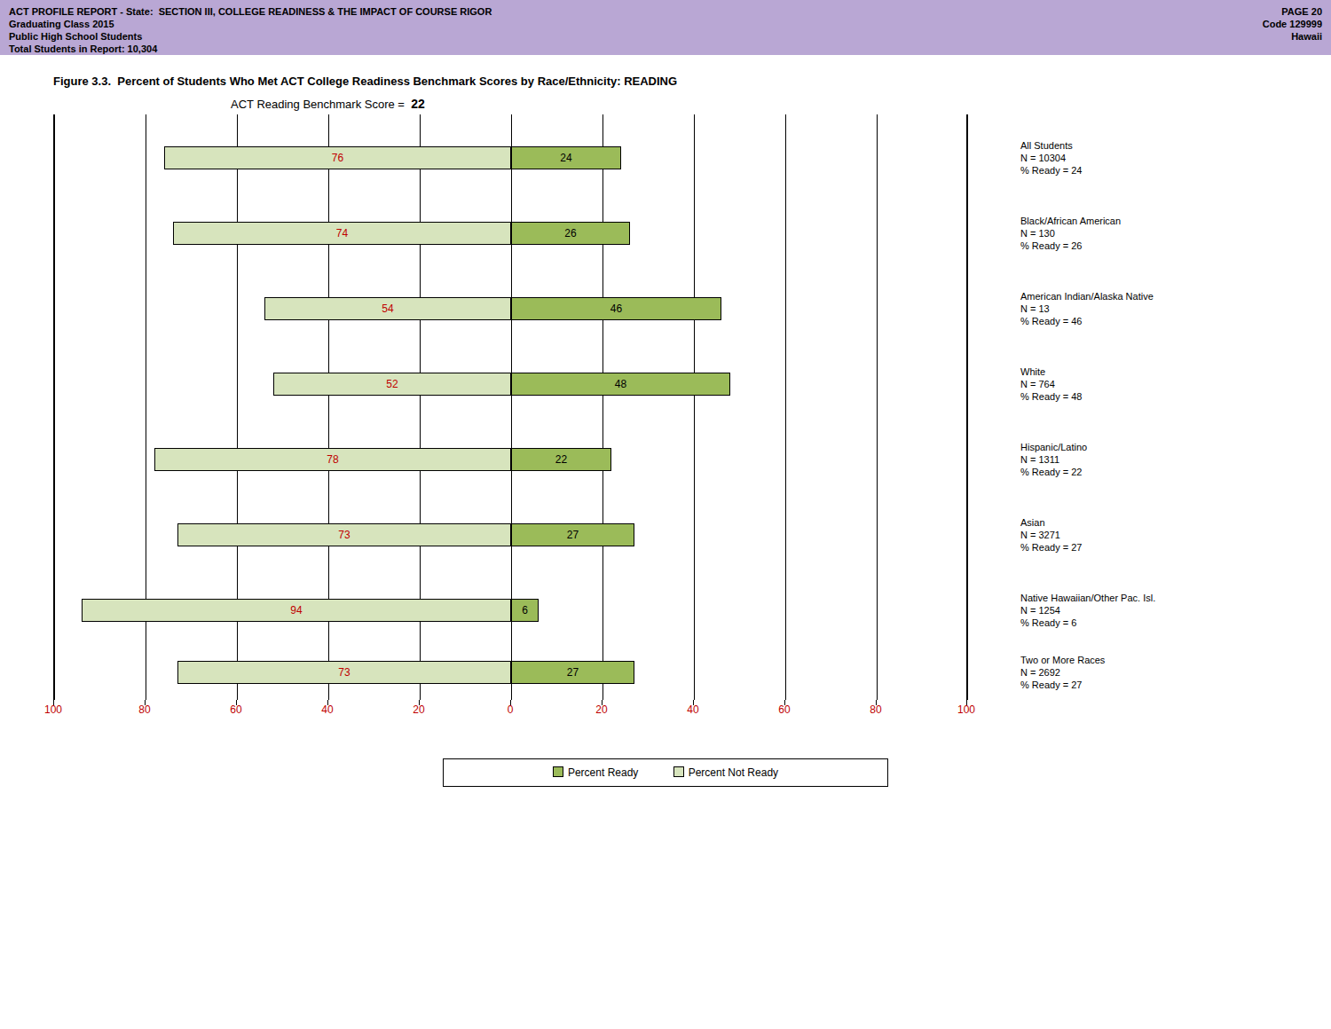ACT PROFILE REPORT - State: SECTION III, COLLEGE READINESS & THE IMPACT OF COURSE RIGOR Graduating Class 2015 Public High School Students Total Students in Report: 10,304 PAGE 20 Code 129999 Hawaii
Figure 3.3. Percent of Students Who Met ACT College Readiness Benchmark Scores by Race/Ethnicity: READING
ACT Reading Benchmark Score = 22
76
24
74
26
54
46
52
48
78
22
73
27
94
6
73
27
100 80 60 40 20 0 20 40 60 80 100
All Students
N = 10304
% Ready = 24
Black/African American
N = 130
% Ready = 26
American Indian/Alaska Native
N = 13
% Ready = 46
White
N = 764
% Ready = 48
Hispanic/Latino
N = 1311
% Ready = 22
Asian
N = 3271
% Ready = 27
Native Hawaiian/Other Pac. Isl.
N = 1254
% Ready = 6
Two or More Races
N = 2692
% Ready = 27
Percent Ready Percent Not Ready